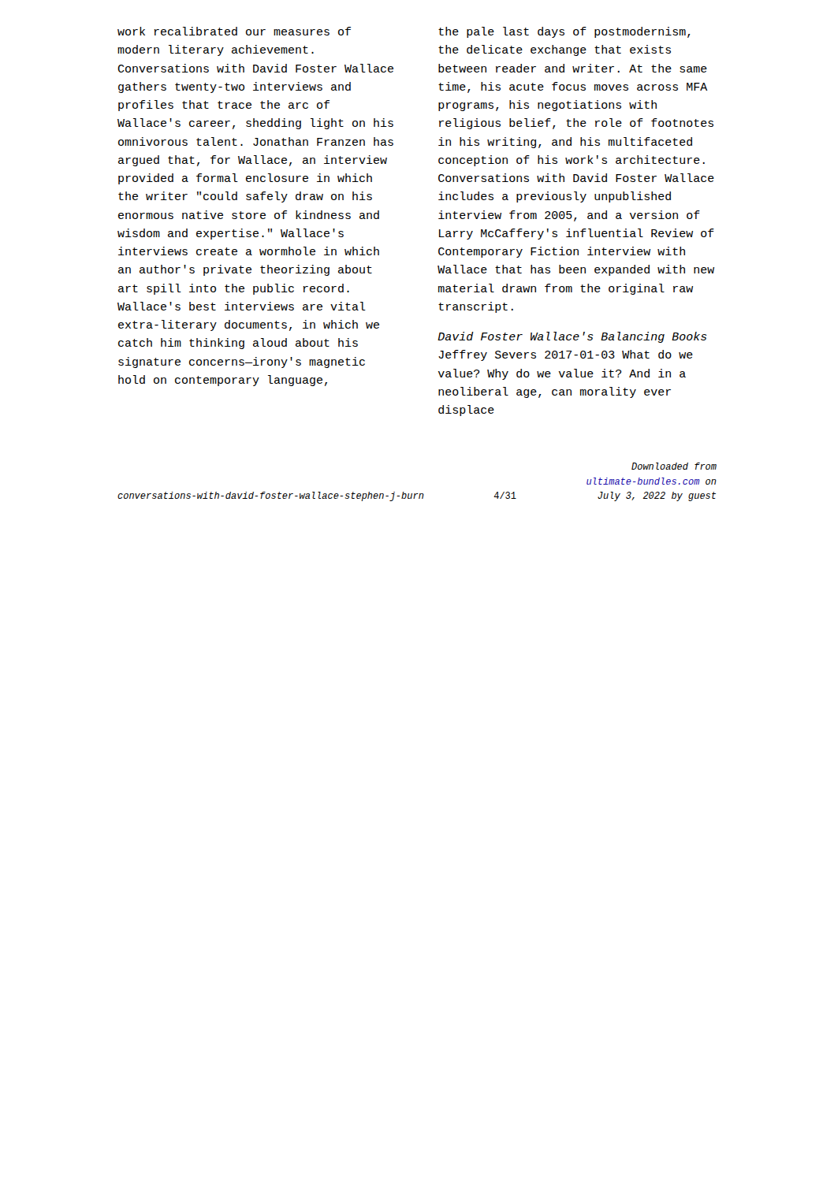work recalibrated our measures of modern literary achievement. Conversations with David Foster Wallace gathers twenty-two interviews and profiles that trace the arc of Wallace's career, shedding light on his omnivorous talent. Jonathan Franzen has argued that, for Wallace, an interview provided a formal enclosure in which the writer "could safely draw on his enormous native store of kindness and wisdom and expertise." Wallace's interviews create a wormhole in which an author's private theorizing about art spill into the public record. Wallace's best interviews are vital extra-literary documents, in which we catch him thinking aloud about his signature concerns—irony's magnetic hold on contemporary language,
the pale last days of postmodernism, the delicate exchange that exists between reader and writer. At the same time, his acute focus moves across MFA programs, his negotiations with religious belief, the role of footnotes in his writing, and his multifaceted conception of his work's architecture. Conversations with David Foster Wallace includes a previously unpublished interview from 2005, and a version of Larry McCaffery's influential Review of Contemporary Fiction interview with Wallace that has been expanded with new material drawn from the original raw transcript.
David Foster Wallace's Balancing Books Jeffrey Severs 2017-01-03 What do we value? Why do we value it? And in a neoliberal age, can morality ever displace
conversations-with-david-foster-wallace-stephen-j-burn
4/31
Downloaded from
ultimate-bundles.com on
July 3, 2022 by guest